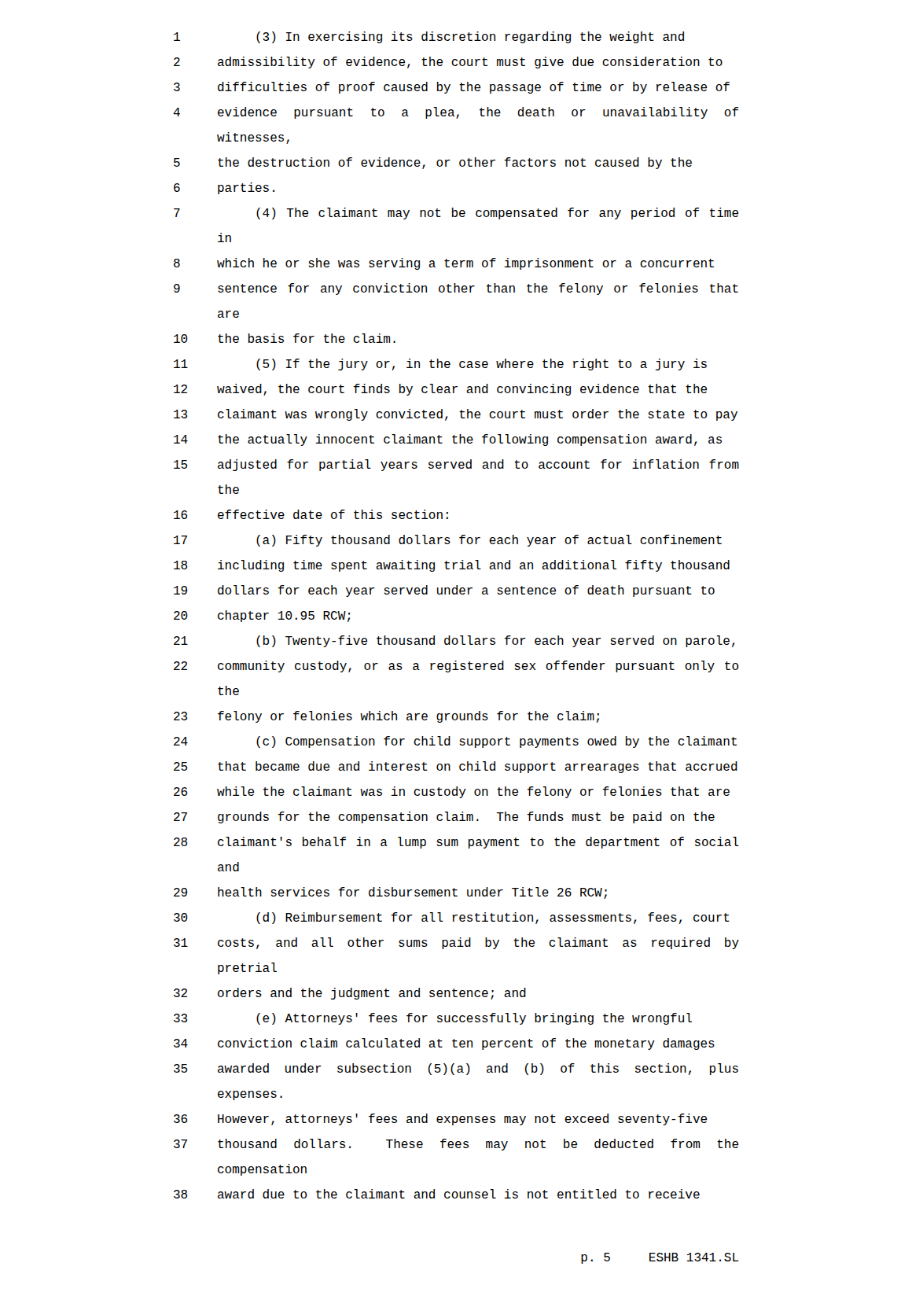(3) In exercising its discretion regarding the weight and
admissibility of evidence, the court must give due consideration to
difficulties of proof caused by the passage of time or by release of
evidence pursuant to a plea, the death or unavailability of witnesses,
the destruction of evidence, or other factors not caused by the
parties.
(4) The claimant may not be compensated for any period of time in
which he or she was serving a term of imprisonment or a concurrent
sentence for any conviction other than the felony or felonies that are
the basis for the claim.
(5) If the jury or, in the case where the right to a jury is
waived, the court finds by clear and convincing evidence that the
claimant was wrongly convicted, the court must order the state to pay
the actually innocent claimant the following compensation award, as
adjusted for partial years served and to account for inflation from the
effective date of this section:
(a) Fifty thousand dollars for each year of actual confinement
including time spent awaiting trial and an additional fifty thousand
dollars for each year served under a sentence of death pursuant to
chapter 10.95 RCW;
(b) Twenty-five thousand dollars for each year served on parole,
community custody, or as a registered sex offender pursuant only to the
felony or felonies which are grounds for the claim;
(c) Compensation for child support payments owed by the claimant
that became due and interest on child support arrearages that accrued
while the claimant was in custody on the felony or felonies that are
grounds for the compensation claim. The funds must be paid on the
claimant's behalf in a lump sum payment to the department of social and
health services for disbursement under Title 26 RCW;
(d) Reimbursement for all restitution, assessments, fees, court
costs, and all other sums paid by the claimant as required by pretrial
orders and the judgment and sentence; and
(e) Attorneys' fees for successfully bringing the wrongful
conviction claim calculated at ten percent of the monetary damages
awarded under subsection (5)(a) and (b) of this section, plus expenses.
However, attorneys' fees and expenses may not exceed seventy-five
thousand dollars. These fees may not be deducted from the compensation
award due to the claimant and counsel is not entitled to receive
p. 5 ESHB 1341.SL